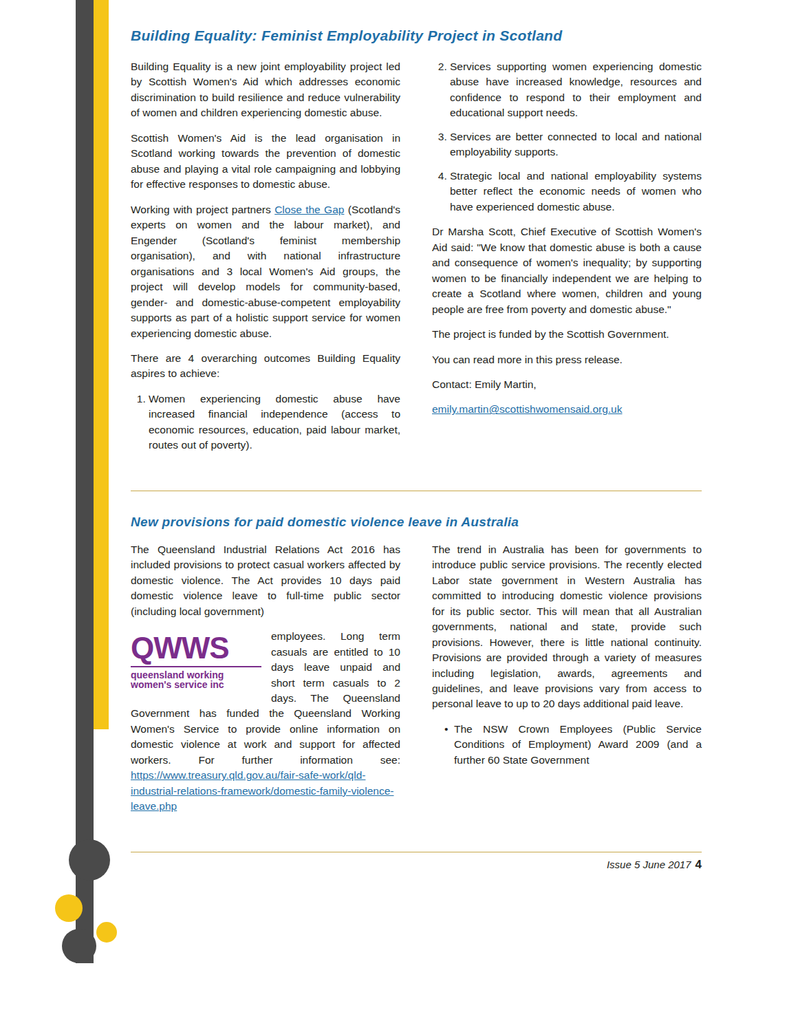Building Equality: Feminist Employability Project in Scotland
Building Equality is a new joint employability project led by Scottish Women's Aid which addresses economic discrimination to build resilience and reduce vulnerability of women and children experiencing domestic abuse.
Scottish Women's Aid is the lead organisation in Scotland working towards the prevention of domestic abuse and playing a vital role campaigning and lobbying for effective responses to domestic abuse.
Working with project partners Close the Gap (Scotland's experts on women and the labour market), and Engender (Scotland's feminist membership organisation), and with national infrastructure organisations and 3 local Women's Aid groups, the project will develop models for community-based, gender- and domestic-abuse-competent employability supports as part of a holistic support service for women experiencing domestic abuse.
There are 4 overarching outcomes Building Equality aspires to achieve:
Women experiencing domestic abuse have increased financial independence (access to economic resources, education, paid labour market, routes out of poverty).
Services supporting women experiencing domestic abuse have increased knowledge, resources and confidence to respond to their employment and educational support needs.
Services are better connected to local and national employability supports.
Strategic local and national employability systems better reflect the economic needs of women who have experienced domestic abuse.
Dr Marsha Scott, Chief Executive of Scottish Women's Aid said: "We know that domestic abuse is both a cause and consequence of women's inequality; by supporting women to be financially independent we are helping to create a Scotland where women, children and young people are free from poverty and domestic abuse."
The project is funded by the Scottish Government.
You can read more in this press release.
Contact: Emily Martin,
emily.martin@scottishwomensaid.org.uk
New provisions for paid domestic violence leave in Australia
The Queensland Industrial Relations Act 2016 has included provisions to protect casual workers affected by domestic violence. The Act provides 10 days paid domestic violence leave to full-time public sector (including local government)
QWWS
queensland working
women's service inc
employees. Long term casuals are entitled to 10 days leave unpaid and short term casuals to 2 days. The Queensland Government has funded the Queensland Working Women's Service to provide online information on domestic violence at work and support for affected workers. For further information see: https://www.treasury.qld.gov.au/fair-safe-work/qld-industrial-relations-framework/domestic-family-violence-leave.php
The trend in Australia has been for governments to introduce public service provisions. The recently elected Labor state government in Western Australia has committed to introducing domestic violence provisions for its public sector. This will mean that all Australian governments, national and state, provide such provisions. However, there is little national continuity. Provisions are provided through a variety of measures including legislation, awards, agreements and guidelines, and leave provisions vary from access to personal leave to up to 20 days additional paid leave.
The NSW Crown Employees (Public Service Conditions of Employment) Award 2009 (and a further 60 State Government
Issue 5 June 20174